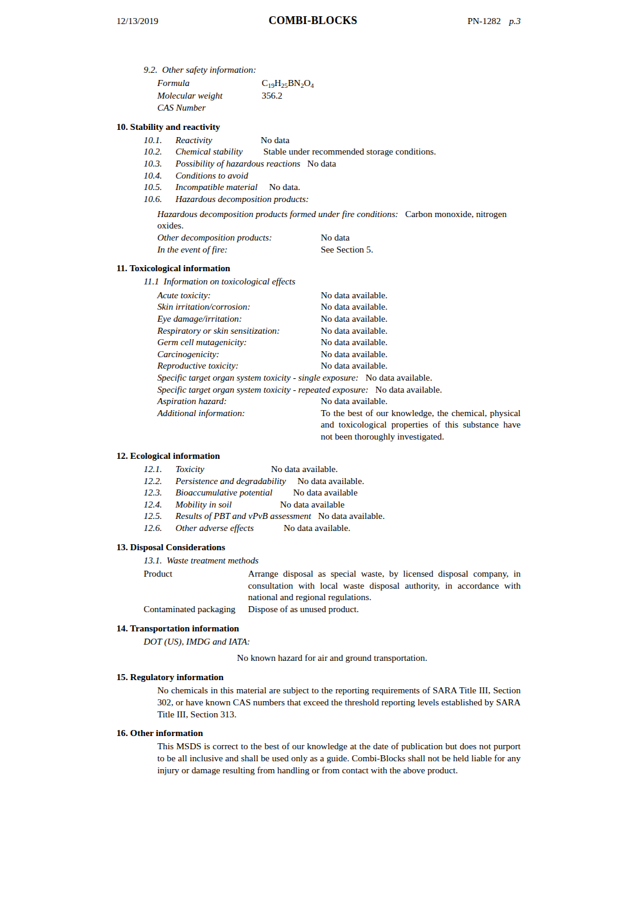12/13/2019
COMBI-BLOCKS
PN-1282 p.3
9.2. Other safety information:
Formula
C19H25BN2O4
Molecular weight
356.2
CAS Number
10. Stability and reactivity
10.1.
Reactivity      No data
10.2.
Chemical stability   Stable under recommended storage conditions.
10.3.
Possibility of hazardous reactions No data
10.4.
Conditions to avoid
10.5.
Incompatible material  No data.
10.6.
Hazardous decomposition products:
Hazardous decomposition products formed under fire conditions: Carbon monoxide, nitrogen oxides.
Other decomposition products:
No data
In the event of fire:
See Section 5.
11. Toxicological information
11.1 Information on toxicological effects
Acute toxicity:
No data available.
Skin irritation/corrosion:
No data available.
Eye damage/irritation:
No data available.
Respiratory or skin sensitization:
No data available.
Germ cell mutagenicity:
No data available.
Carcinogenicity:
No data available.
Reproductive toxicity:
No data available.
Specific target organ system toxicity - single exposure: No data available.
Specific target organ system toxicity - repeated exposure: No data available.
Aspiration hazard:
No data available.
Additional information:
To the best of our knowledge, the chemical, physical and toxicological properties of this substance have not been thoroughly investigated.
12. Ecological information
12.1.
Toxicity        No data available.
12.2.
Persistence and degradability  No data available.
12.3.
Bioaccumulative potential   No data available
12.4.
Mobility in soil      No data available
12.5.
Results of PBT and vPvB assessment No data available.
12.6.
Other adverse effects    No data available.
13. Disposal Considerations
13.1. Waste treatment methods
Product
Arrange disposal as special waste, by licensed disposal company, in consultation with local waste disposal authority, in accordance with national and regional regulations.
Contaminated packaging
Dispose of as unused product.
14. Transportation information
DOT (US), IMDG and IATA:
No known hazard for air and ground transportation.
15. Regulatory information
No chemicals in this material are subject to the reporting requirements of SARA Title III, Section 302, or have known CAS numbers that exceed the threshold reporting levels established by SARA Title III, Section 313.
16. Other information
This MSDS is correct to the best of our knowledge at the date of publication but does not purport to be all inclusive and shall be used only as a guide. Combi-Blocks shall not be held liable for any injury or damage resulting from handling or from contact with the above product.